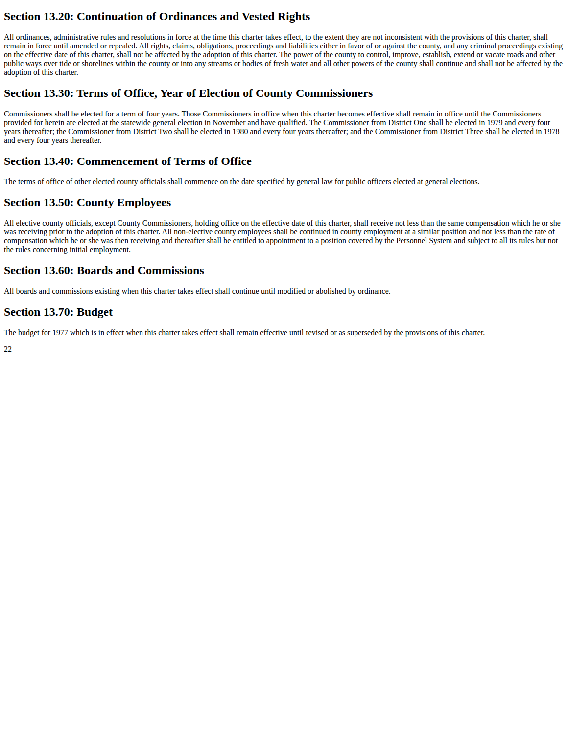Section 13.20: Continuation of Ordinances and Vested Rights
All ordinances, administrative rules and resolutions in force at the time this charter takes effect, to the extent they are not inconsistent with the provisions of this charter, shall remain in force until amended or repealed. All rights, claims, obligations, proceedings and liabilities either in favor of or against the county, and any criminal proceedings existing on the effective date of this charter, shall not be affected by the adoption of this charter. The power of the county to control, improve, establish, extend or vacate roads and other public ways over tide or shorelines within the county or into any streams or bodies of fresh water and all other powers of the county shall continue and shall not be affected by the adoption of this charter.
Section 13.30: Terms of Office, Year of Election of County Commissioners
Commissioners shall be elected for a term of four years. Those Commissioners in office when this charter becomes effective shall remain in office until the Commissioners provided for herein are elected at the statewide general election in November and have qualified. The Commissioner from District One shall be elected in 1979 and every four years thereafter; the Commissioner from District Two shall be elected in 1980 and every four years thereafter; and the Commissioner from District Three shall be elected in 1978 and every four years thereafter.
Section 13.40: Commencement of Terms of Office
The terms of office of other elected county officials shall commence on the date specified by general law for public officers elected at general elections.
Section 13.50: County Employees
All elective county officials, except County Commissioners, holding office on the effective date of this charter, shall receive not less than the same compensation which he or she was receiving prior to the adoption of this charter. All non-elective county employees shall be continued in county employment at a similar position and not less than the rate of compensation which he or she was then receiving and thereafter shall be entitled to appointment to a position covered by the Personnel System and subject to all its rules but not the rules concerning initial employment.
Section 13.60: Boards and Commissions
All boards and commissions existing when this charter takes effect shall continue until modified or abolished by ordinance.
Section 13.70: Budget
The budget for 1977 which is in effect when this charter takes effect shall remain effective until revised or as superseded by the provisions of this charter.
22